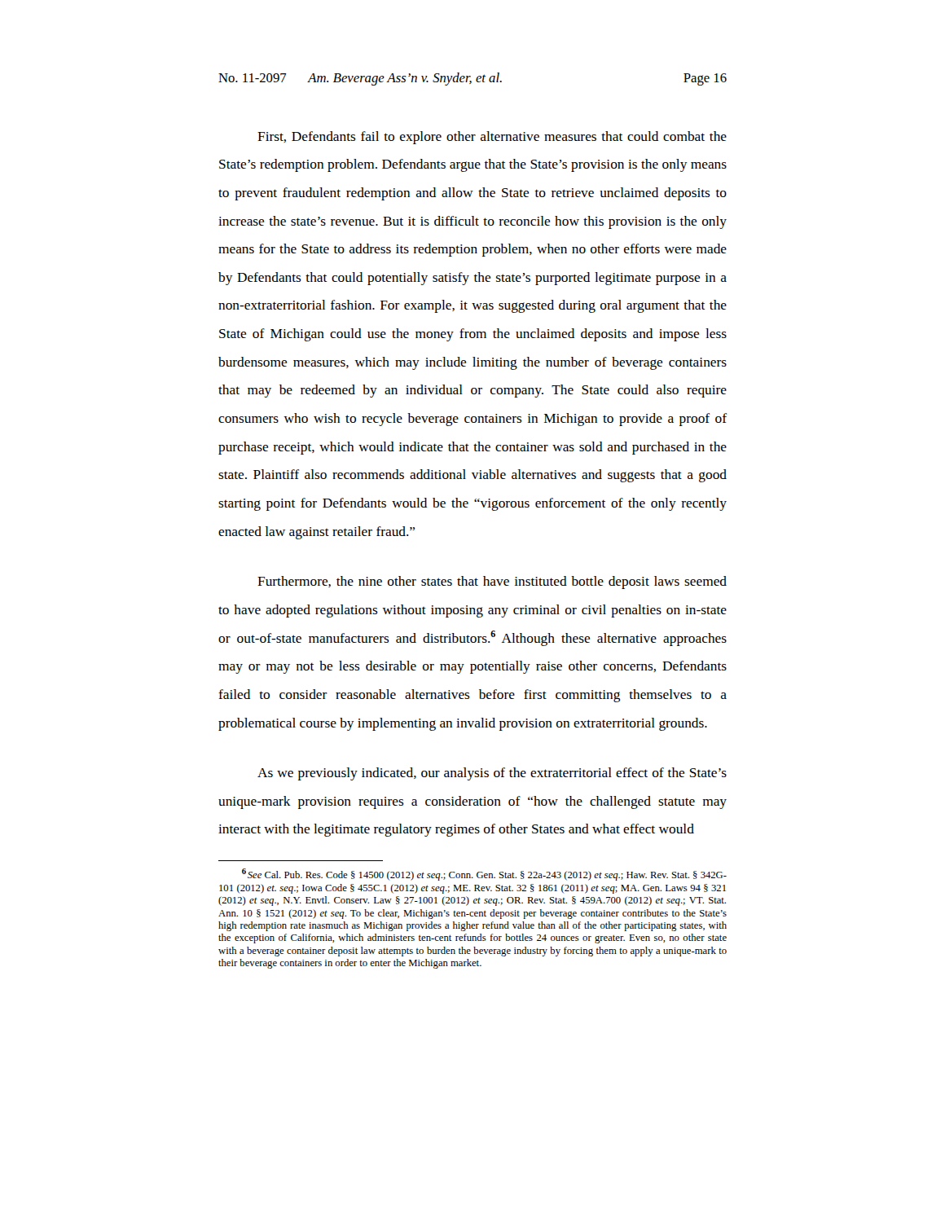No. 11-2097 Am. Beverage Ass’n v. Snyder, et al. Page 16
First, Defendants fail to explore other alternative measures that could combat the State’s redemption problem. Defendants argue that the State’s provision is the only means to prevent fraudulent redemption and allow the State to retrieve unclaimed deposits to increase the state’s revenue. But it is difficult to reconcile how this provision is the only means for the State to address its redemption problem, when no other efforts were made by Defendants that could potentially satisfy the state’s purported legitimate purpose in a non-extraterritorial fashion. For example, it was suggested during oral argument that the State of Michigan could use the money from the unclaimed deposits and impose less burdensome measures, which may include limiting the number of beverage containers that may be redeemed by an individual or company. The State could also require consumers who wish to recycle beverage containers in Michigan to provide a proof of purchase receipt, which would indicate that the container was sold and purchased in the state. Plaintiff also recommends additional viable alternatives and suggests that a good starting point for Defendants would be the “vigorous enforcement of the only recently enacted law against retailer fraud.”
Furthermore, the nine other states that have instituted bottle deposit laws seemed to have adopted regulations without imposing any criminal or civil penalties on in-state or out-of-state manufacturers and distributors.6 Although these alternative approaches may or may not be less desirable or may potentially raise other concerns, Defendants failed to consider reasonable alternatives before first committing themselves to a problematical course by implementing an invalid provision on extraterritorial grounds.
As we previously indicated, our analysis of the extraterritorial effect of the State’s unique-mark provision requires a consideration of “how the challenged statute may interact with the legitimate regulatory regimes of other States and what effect would
6 See Cal. Pub. Res. Code § 14500 (2012) et seq.; Conn. Gen. Stat. § 22a-243 (2012) et seq.; Haw. Rev. Stat. § 342G-101 (2012) et. seq.; Iowa Code § 455C.1 (2012) et seq.; ME. Rev. Stat. 32 § 1861 (2011) et seq; MA. Gen. Laws 94 § 321 (2012) et seq., N.Y. Envtl. Conserv. Law § 27-1001 (2012) et seq.; OR. Rev. Stat. § 459A.700 (2012) et seq.; VT. Stat. Ann. 10 § 1521 (2012) et seq. To be clear, Michigan’s ten-cent deposit per beverage container contributes to the State’s high redemption rate inasmuch as Michigan provides a higher refund value than all of the other participating states, with the exception of California, which administers ten-cent refunds for bottles 24 ounces or greater. Even so, no other state with a beverage container deposit law attempts to burden the beverage industry by forcing them to apply a unique-mark to their beverage containers in order to enter the Michigan market.